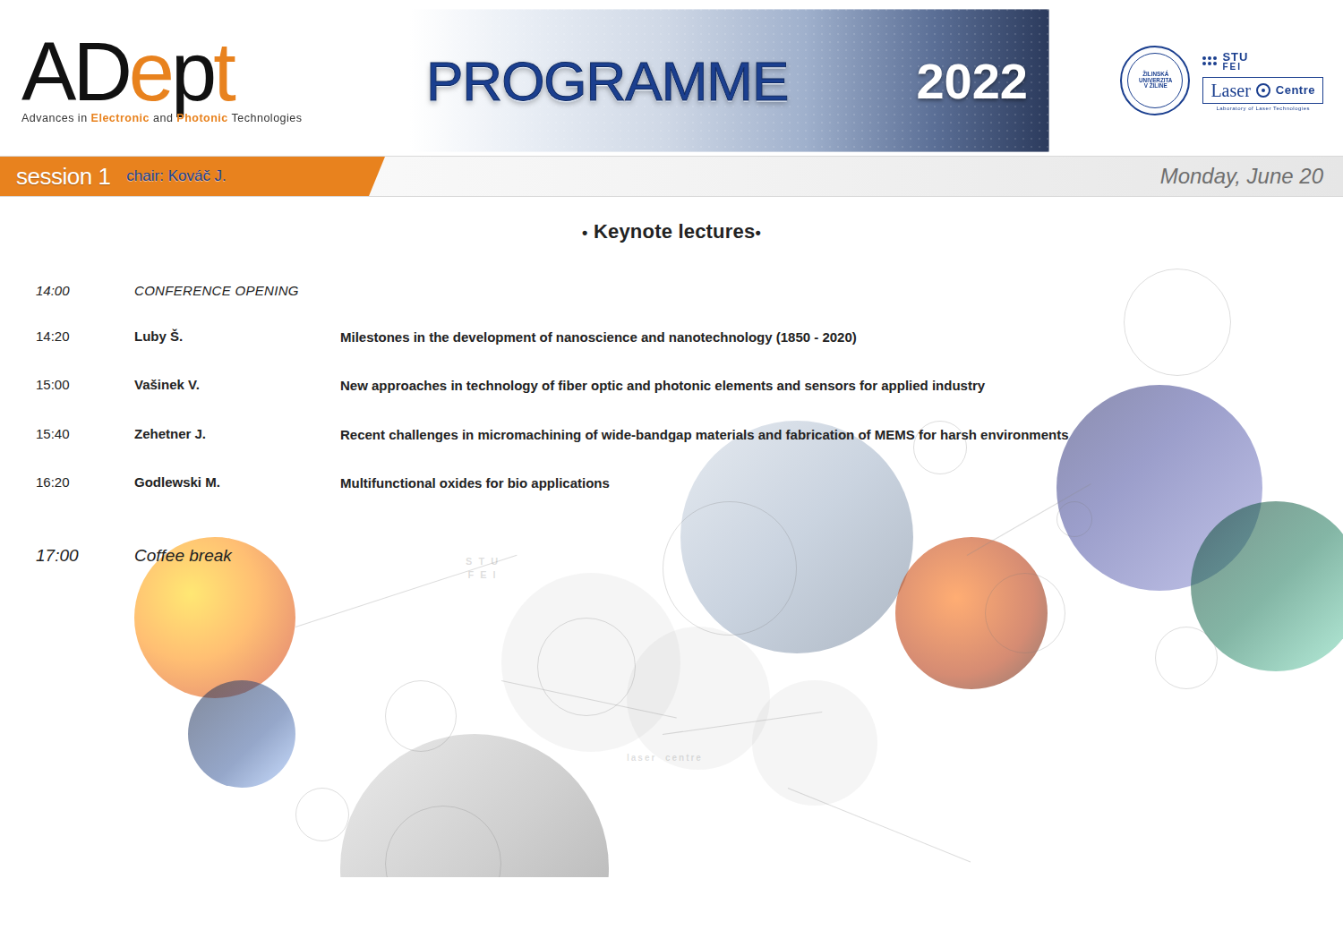S T U
F E I
laser centre
ADept
Advances in Electronic and Photonic Technologies
PROGRAMME
2022
ŽILINSKÁ
UNIVERZITA
V ŽILINE
STUFEI
Laser Centre
Laboratory of Laser Technologies
session 1
chair: Kováč J.
Monday, June 20
• Keynote lectures•
| 14:00 | CONFERENCE OPENING | |
| 14:20 | Luby Š. | Milestones in the development of nanoscience and nanotechnology (1850 - 2020) |
| 15:00 | Vašinek V. | New approaches in technology of fiber optic and photonic elements and sensors for applied industry |
| 15:40 | Zehetner J. | Recent challenges in micromachining of wide-bandgap materials and fabrication of MEMS for harsh environments |
| 16:20 | Godlewski M. | Multifunctional oxides for bio applications |
| 17:00 | Coffee break | |